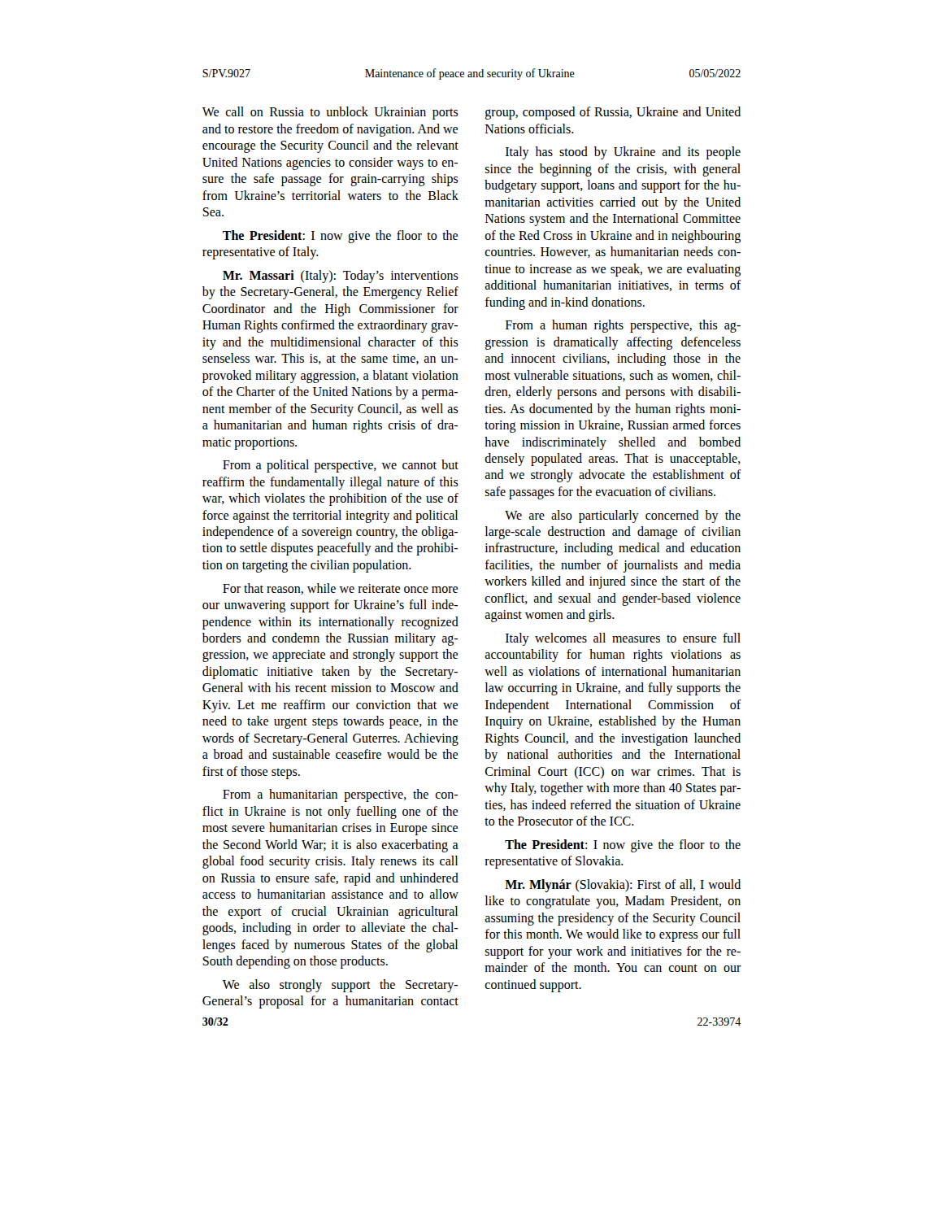S/PV.9027
Maintenance of peace and security of Ukraine
05/05/2022
We call on Russia to unblock Ukrainian ports and to restore the freedom of navigation. And we encourage the Security Council and the relevant United Nations agencies to consider ways to ensure the safe passage for grain-carrying ships from Ukraine’s territorial waters to the Black Sea.
The President: I now give the floor to the representative of Italy.
Mr. Massari (Italy): Today’s interventions by the Secretary-General, the Emergency Relief Coordinator and the High Commissioner for Human Rights confirmed the extraordinary gravity and the multidimensional character of this senseless war. This is, at the same time, an unprovoked military aggression, a blatant violation of the Charter of the United Nations by a permanent member of the Security Council, as well as a humanitarian and human rights crisis of dramatic proportions.
From a political perspective, we cannot but reaffirm the fundamentally illegal nature of this war, which violates the prohibition of the use of force against the territorial integrity and political independence of a sovereign country, the obligation to settle disputes peacefully and the prohibition on targeting the civilian population.
For that reason, while we reiterate once more our unwavering support for Ukraine’s full independence within its internationally recognized borders and condemn the Russian military aggression, we appreciate and strongly support the diplomatic initiative taken by the Secretary-General with his recent mission to Moscow and Kyiv. Let me reaffirm our conviction that we need to take urgent steps towards peace, in the words of Secretary-General Guterres. Achieving a broad and sustainable ceasefire would be the first of those steps.
From a humanitarian perspective, the conflict in Ukraine is not only fuelling one of the most severe humanitarian crises in Europe since the Second World War; it is also exacerbating a global food security crisis. Italy renews its call on Russia to ensure safe, rapid and unhindered access to humanitarian assistance and to allow the export of crucial Ukrainian agricultural goods, including in order to alleviate the challenges faced by numerous States of the global South depending on those products.
We also strongly support the Secretary-General’s proposal for a humanitarian contact group, composed of Russia, Ukraine and United Nations officials.
Italy has stood by Ukraine and its people since the beginning of the crisis, with general budgetary support, loans and support for the humanitarian activities carried out by the United Nations system and the International Committee of the Red Cross in Ukraine and in neighbouring countries. However, as humanitarian needs continue to increase as we speak, we are evaluating additional humanitarian initiatives, in terms of funding and in-kind donations.
From a human rights perspective, this aggression is dramatically affecting defenceless and innocent civilians, including those in the most vulnerable situations, such as women, children, elderly persons and persons with disabilities. As documented by the human rights monitoring mission in Ukraine, Russian armed forces have indiscriminately shelled and bombed densely populated areas. That is unacceptable, and we strongly advocate the establishment of safe passages for the evacuation of civilians.
We are also particularly concerned by the large-scale destruction and damage of civilian infrastructure, including medical and education facilities, the number of journalists and media workers killed and injured since the start of the conflict, and sexual and gender-based violence against women and girls.
Italy welcomes all measures to ensure full accountability for human rights violations as well as violations of international humanitarian law occurring in Ukraine, and fully supports the Independent International Commission of Inquiry on Ukraine, established by the Human Rights Council, and the investigation launched by national authorities and the International Criminal Court (ICC) on war crimes. That is why Italy, together with more than 40 States parties, has indeed referred the situation of Ukraine to the Prosecutor of the ICC.
The President: I now give the floor to the representative of Slovakia.
Mr. Mlynár (Slovakia): First of all, I would like to congratulate you, Madam President, on assuming the presidency of the Security Council for this month. We would like to express our full support for your work and initiatives for the remainder of the month. You can count on our continued support.
30/32
22-33974